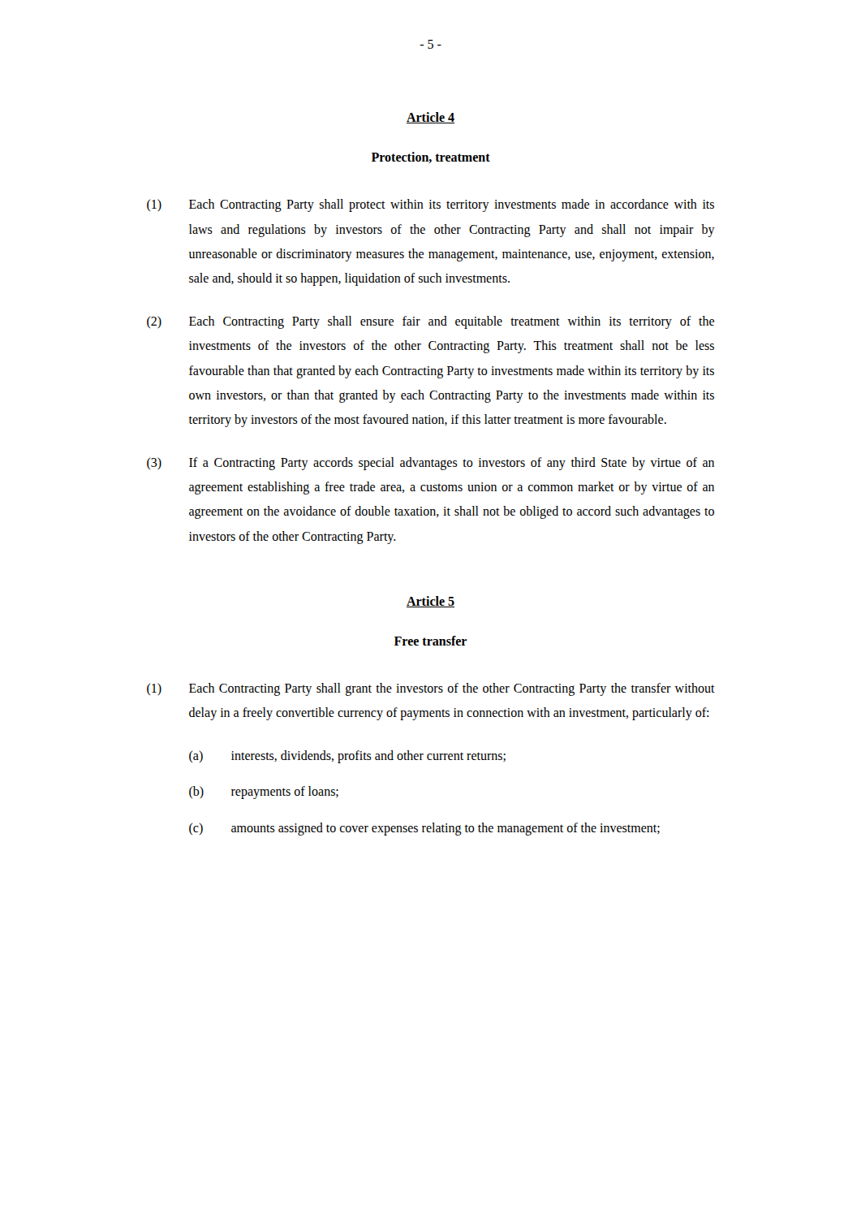- 5 -
Article 4
Protection, treatment
(1)
Each Contracting Party shall protect within its territory investments made in accordance with its laws and regulations by investors of the other Contracting Party and shall not impair by unreasonable or discriminatory measures the management, maintenance, use, enjoyment, extension, sale and, should it so happen, liquidation of such investments.
(2)
Each Contracting Party shall ensure fair and equitable treatment within its territory of the investments of the investors of the other Contracting Party. This treatment shall not be less favourable than that granted by each Contracting Party to investments made within its territory by its own investors, or than that granted by each Contracting Party to the investments made within its territory by investors of the most favoured nation, if this latter treatment is more favourable.
(3)
If a Contracting Party accords special advantages to investors of any third State by virtue of an agreement establishing a free trade area, a customs union or a common market or by virtue of an agreement on the avoidance of double taxation, it shall not be obliged to accord such advantages to investors of the other Contracting Party.
Article 5
Free transfer
(1)
Each Contracting Party shall grant the investors of the other Contracting Party the transfer without delay in a freely convertible currency of payments in connection with an investment, particularly of:
(a)
interests, dividends, profits and other current returns;
(b)
repayments of loans;
(c)
amounts assigned to cover expenses relating to the management of the investment;